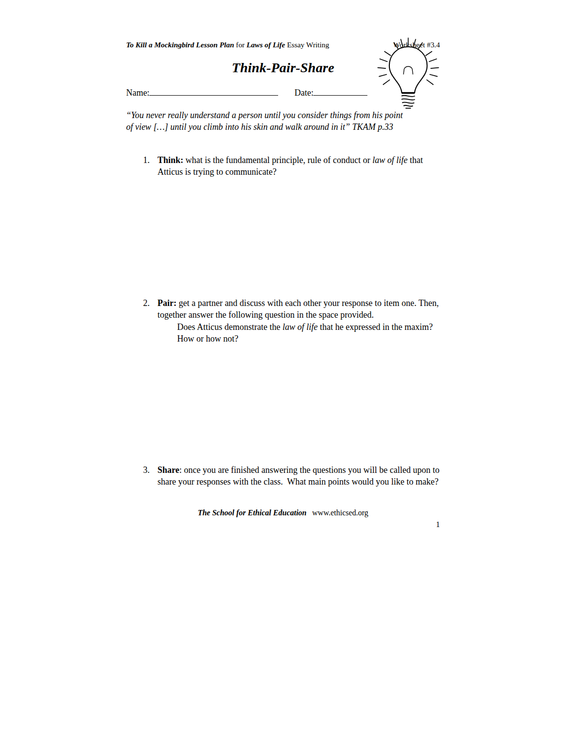To Kill a Mockingbird Lesson Plan for Laws of Life Essay Writing
Worksheet #3.4
Think-Pair-Share
Name:
Date:
“You never really understand a person until you consider things from his point of view […] until you climb into his skin and walk around in it” TKAM p.33
Think: what is the fundamental principle, rule of conduct or law of life that Atticus is trying to communicate?
Pair: get a partner and discuss with each other your response to item one. Then, together answer the following question in the space provided.
Does Atticus demonstrate the law of life that he expressed in the maxim? How or how not?
Share: once you are finished answering the questions you will be called upon to share your responses with the class. What main points would you like to make?
The School for Ethical Education www.ethicsed.org
1